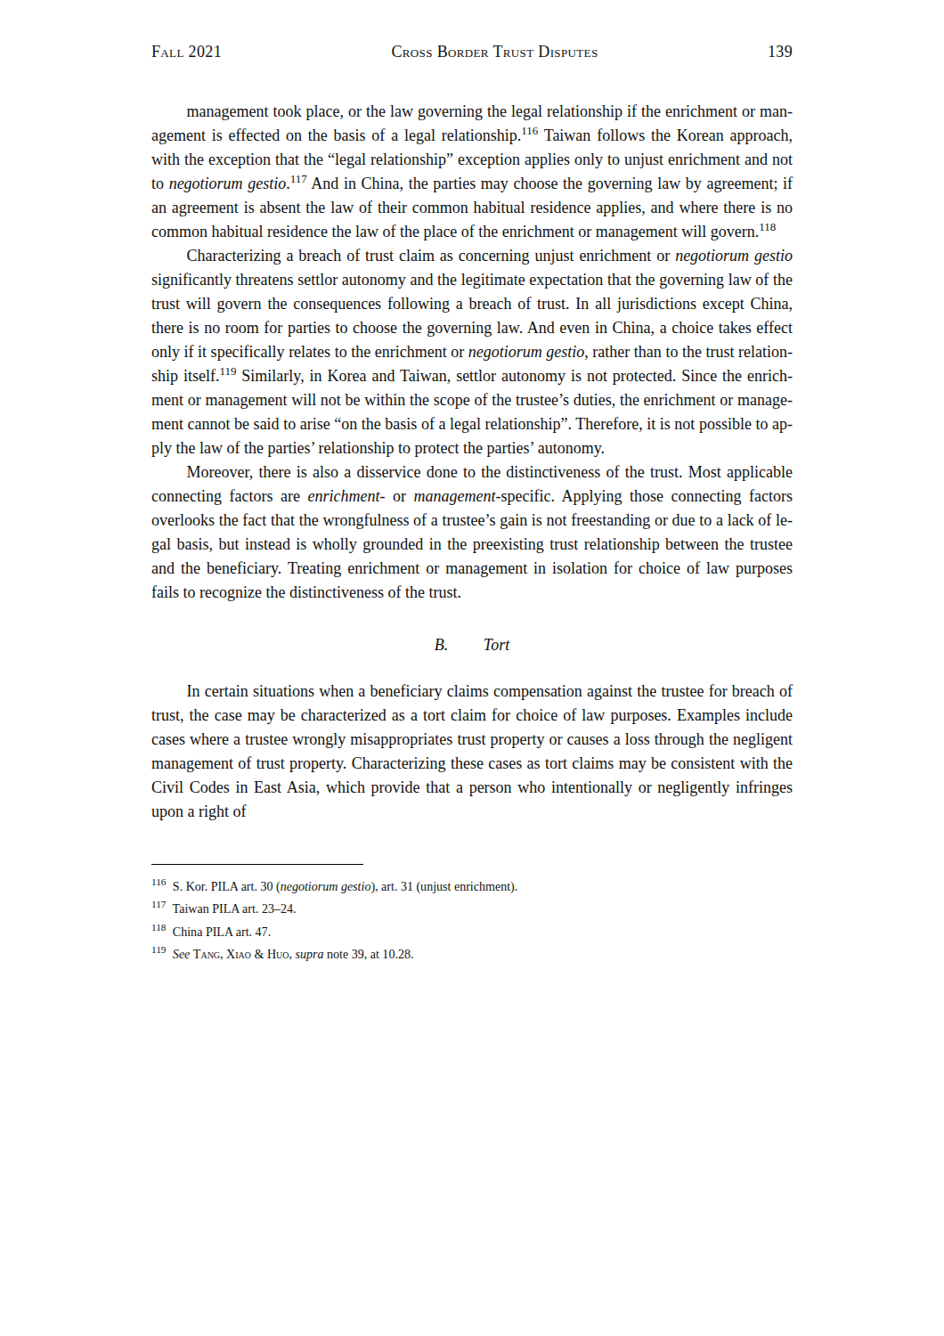Fall 2021 Cross Border Trust Disputes 139
management took place, or the law governing the legal relationship if the enrichment or management is effected on the basis of a legal relationship.116 Taiwan follows the Korean approach, with the exception that the “legal relationship” exception applies only to unjust enrichment and not to negotiorum gestio.117 And in China, the parties may choose the governing law by agreement; if an agreement is absent the law of their common habitual residence applies, and where there is no common habitual residence the law of the place of the enrichment or management will govern.118
Characterizing a breach of trust claim as concerning unjust enrichment or negotiorum gestio significantly threatens settlor autonomy and the legitimate expectation that the governing law of the trust will govern the consequences following a breach of trust. In all jurisdictions except China, there is no room for parties to choose the governing law. And even in China, a choice takes effect only if it specifically relates to the enrichment or negotiorum gestio, rather than to the trust relationship itself.119 Similarly, in Korea and Taiwan, settlor autonomy is not protected. Since the enrichment or management will not be within the scope of the trustee’s duties, the enrichment or management cannot be said to arise “on the basis of a legal relationship”. Therefore, it is not possible to apply the law of the parties’ relationship to protect the parties’ autonomy.
Moreover, there is also a disservice done to the distinctiveness of the trust. Most applicable connecting factors are enrichment- or management-specific. Applying those connecting factors overlooks the fact that the wrongfulness of a trustee’s gain is not freestanding or due to a lack of legal basis, but instead is wholly grounded in the preexisting trust relationship between the trustee and the beneficiary. Treating enrichment or management in isolation for choice of law purposes fails to recognize the distinctiveness of the trust.
B. Tort
In certain situations when a beneficiary claims compensation against the trustee for breach of trust, the case may be characterized as a tort claim for choice of law purposes. Examples include cases where a trustee wrongly misappropriates trust property or causes a loss through the negligent management of trust property. Characterizing these cases as tort claims may be consistent with the Civil Codes in East Asia, which provide that a person who intentionally or negligently infringes upon a right of
116 S. Kor. PILA art. 30 (negotiorum gestio), art. 31 (unjust enrichment).
117 Taiwan PILA art. 23–24.
118 China PILA art. 47.
119 See Tang, Xiao & Huo, supra note 39, at 10.28.